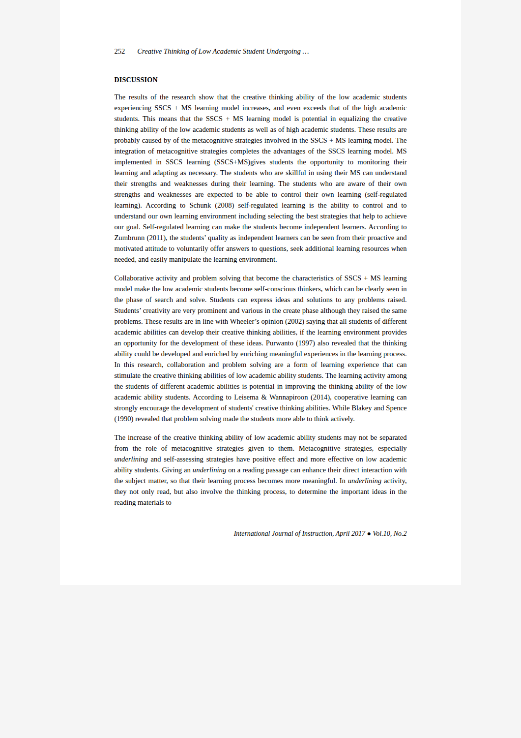252 Creative Thinking of Low Academic Student Undergoing …
DISCUSSION
The results of the research show that the creative thinking ability of the low academic students experiencing SSCS + MS learning model increases, and even exceeds that of the high academic students. This means that the SSCS + MS learning model is potential in equalizing the creative thinking ability of the low academic students as well as of high academic students. These results are probably caused by of the metacognitive strategies involved in the SSCS + MS learning model. The integration of metacognitive strategies completes the advantages of the SSCS learning model. MS implemented in SSCS learning (SSCS+MS)gives students the opportunity to monitoring their learning and adapting as necessary. The students who are skillful in using their MS can understand their strengths and weaknesses during their learning. The students who are aware of their own strengths and weaknesses are expected to be able to control their own learning (self-regulated learning). According to Schunk (2008) self-regulated learning is the ability to control and to understand our own learning environment including selecting the best strategies that help to achieve our goal. Self-regulated learning can make the students become independent learners. According to Zumbrunn (2011), the students’ quality as independent learners can be seen from their proactive and motivated attitude to voluntarily offer answers to questions, seek additional learning resources when needed, and easily manipulate the learning environment.
Collaborative activity and problem solving that become the characteristics of SSCS + MS learning model make the low academic students become self-conscious thinkers, which can be clearly seen in the phase of search and solve. Students can express ideas and solutions to any problems raised. Students’ creativity are very prominent and various in the create phase although they raised the same problems. These results are in line with Wheeler’s opinion (2002) saying that all students of different academic abilities can develop their creative thinking abilities, if the learning environment provides an opportunity for the development of these ideas. Purwanto (1997) also revealed that the thinking ability could be developed and enriched by enriching meaningful experiences in the learning process. In this research, collaboration and problem solving are a form of learning experience that can stimulate the creative thinking abilities of low academic ability students. The learning activity among the students of different academic abilities is potential in improving the thinking ability of the low academic ability students. According to Leisema & Wannapiroon (2014), cooperative learning can strongly encourage the development of students' creative thinking abilities. While Blakey and Spence (1990) revealed that problem solving made the students more able to think actively.
The increase of the creative thinking ability of low academic ability students may not be separated from the role of metacognitive strategies given to them. Metacognitive strategies, especially underlining and self-assessing strategies have positive effect and more effective on low academic ability students. Giving an underlining on a reading passage can enhance their direct interaction with the subject matter, so that their learning process becomes more meaningful. In underlining activity, they not only read, but also involve the thinking process, to determine the important ideas in the reading materials to
International Journal of Instruction, April 2017 ● Vol.10, No.2